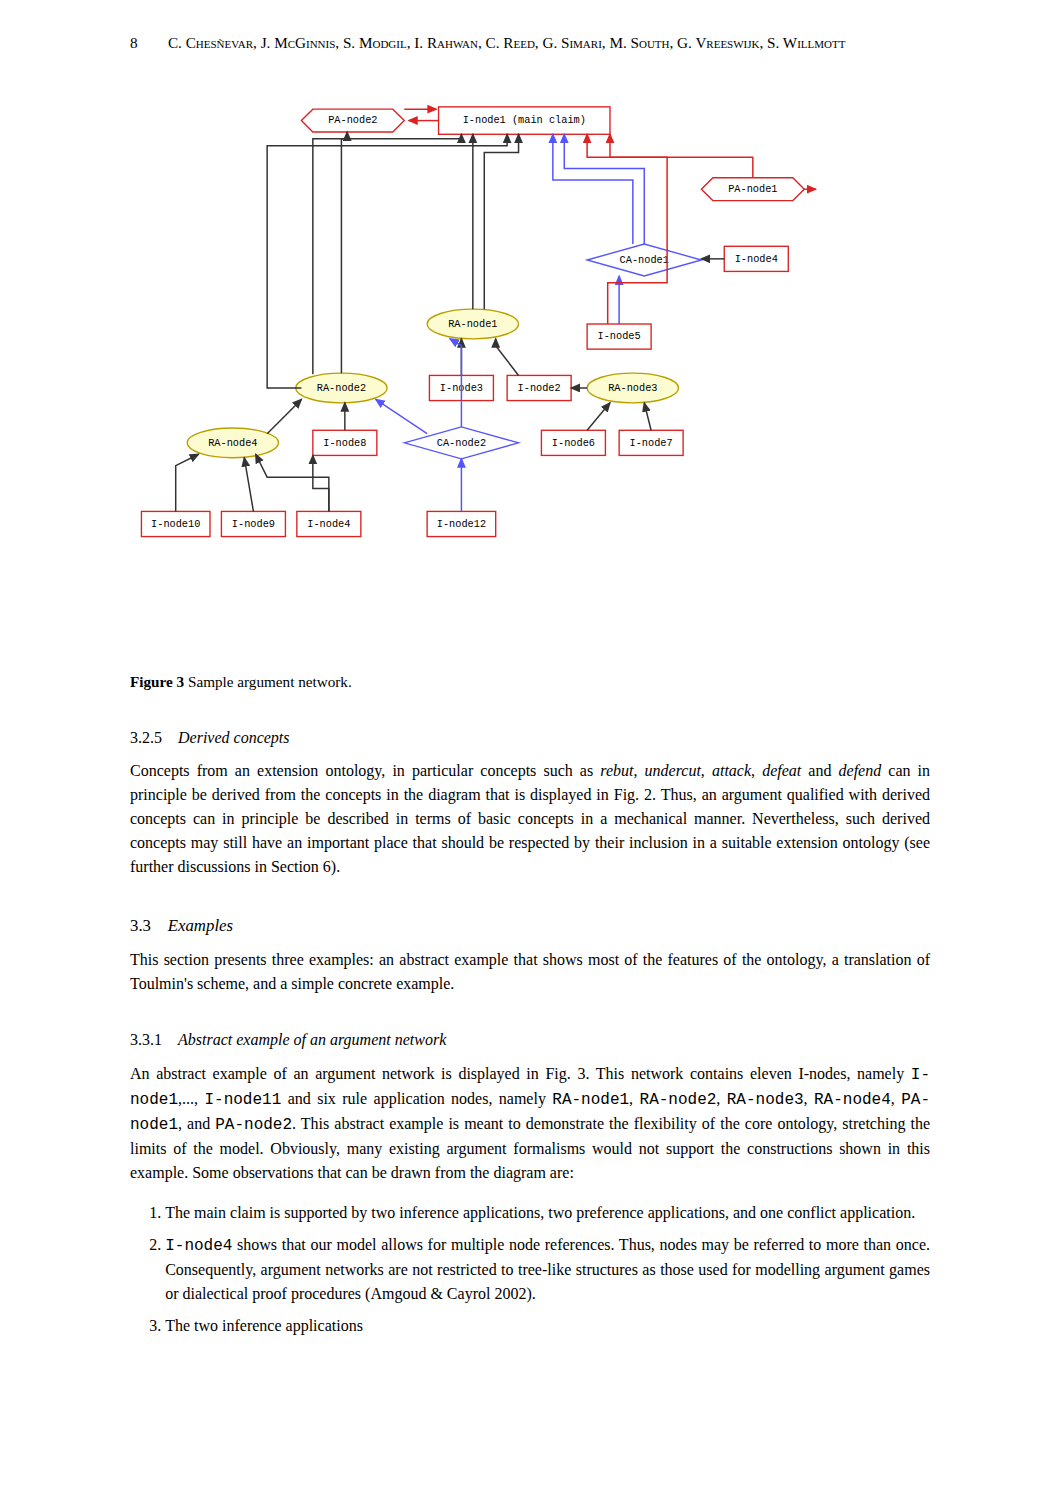8 C. Chesñevar, J. McGinnis, S. Modgil, I. Rahwan, C. Reed, G. Simari, M. South, G. Vreeswijk, S. Willmott
PA-node2 I-node1 (main claim) PA-node1 CA-node1 I-node4 I-node5 RA-node1 RA-node2 I-node3 I-node2 RA-node3 RA-node4 I-node8 CA-node2 I-node6 I-node7 I-node10 I-node9 I-node4 I-node12
Figure 3 Sample argument network.
3.2.5 Derived concepts
Concepts from an extension ontology, in particular concepts such as rebut, undercut, attack, defeat and defend can in principle be derived from the concepts in the diagram that is displayed in Fig. 2. Thus, an argument qualified with derived concepts can in principle be described in terms of basic concepts in a mechanical manner. Nevertheless, such derived concepts may still have an important place that should be respected by their inclusion in a suitable extension ontology (see further discussions in Section 6).
3.3 Examples
This section presents three examples: an abstract example that shows most of the features of the ontology, a translation of Toulmin's scheme, and a simple concrete example.
3.3.1 Abstract example of an argument network
An abstract example of an argument network is displayed in Fig. 3. This network contains eleven I-nodes, namely I-node1,..., I-node11 and six rule application nodes, namely RA-node1, RA-node2, RA-node3, RA-node4, PA-node1, and PA-node2. This abstract example is meant to demonstrate the flexibility of the core ontology, stretching the limits of the model. Obviously, many existing argument formalisms would not support the constructions shown in this example. Some observations that can be drawn from the diagram are:
The main claim is supported by two inference applications, two preference applications, and one conflict application.
I-node4 shows that our model allows for multiple node references. Thus, nodes may be referred to more than once. Consequently, argument networks are not restricted to tree-like structures as those used for modelling argument games or dialectical proof procedures (Amgoud & Cayrol 2002).
The two inference applications